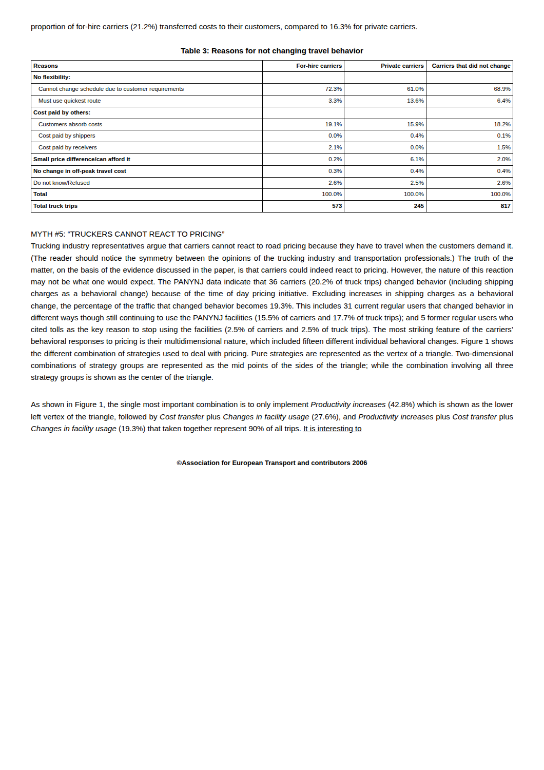proportion of for-hire carriers (21.2%) transferred costs to their customers, compared to 16.3% for private carriers.
Table 3: Reasons for not changing travel behavior
| Reasons | For-hire carriers | Private carriers | Carriers that did not change |
| --- | --- | --- | --- |
| No flexibility: | | | |
| Cannot change schedule due to customer requirements | 72.3% | 61.0% | 68.9% |
| Must use quickest route | 3.3% | 13.6% | 6.4% |
| Cost paid by others: | | | |
| Customers absorb costs | 19.1% | 15.9% | 18.2% |
| Cost paid by shippers | 0.0% | 0.4% | 0.1% |
| Cost paid by receivers | 2.1% | 0.0% | 1.5% |
| Small price difference/can afford it | 0.2% | 6.1% | 2.0% |
| No change in off-peak travel cost | 0.3% | 0.4% | 0.4% |
| Do not know/Refused | 2.6% | 2.5% | 2.6% |
| Total | 100.0% | 100.0% | 100.0% |
| Total truck trips | 573 | 245 | 817 |
MYTH #5: “TRUCKERS CANNOT REACT TO PRICING”
Trucking industry representatives argue that carriers cannot react to road pricing because they have to travel when the customers demand it. (The reader should notice the symmetry between the opinions of the trucking industry and transportation professionals.) The truth of the matter, on the basis of the evidence discussed in the paper, is that carriers could indeed react to pricing. However, the nature of this reaction may not be what one would expect. The PANYNJ data indicate that 36 carriers (20.2% of truck trips) changed behavior (including shipping charges as a behavioral change) because of the time of day pricing initiative. Excluding increases in shipping charges as a behavioral change, the percentage of the traffic that changed behavior becomes 19.3%. This includes 31 current regular users that changed behavior in different ways though still continuing to use the PANYNJ facilities (15.5% of carriers and 17.7% of truck trips); and 5 former regular users who cited tolls as the key reason to stop using the facilities (2.5% of carriers and 2.5% of truck trips). The most striking feature of the carriers’ behavioral responses to pricing is their multidimensional nature, which included fifteen different individual behavioral changes. Figure 1 shows the different combination of strategies used to deal with pricing. Pure strategies are represented as the vertex of a triangle. Two-dimensional combinations of strategy groups are represented as the mid points of the sides of the triangle; while the combination involving all three strategy groups is shown as the center of the triangle.
As shown in Figure 1, the single most important combination is to only implement Productivity increases (42.8%) which is shown as the lower left vertex of the triangle, followed by Cost transfer plus Changes in facility usage (27.6%), and Productivity increases plus Cost transfer plus Changes in facility usage (19.3%) that taken together represent 90% of all trips. It is interesting to
©Association for European Transport and contributors 2006